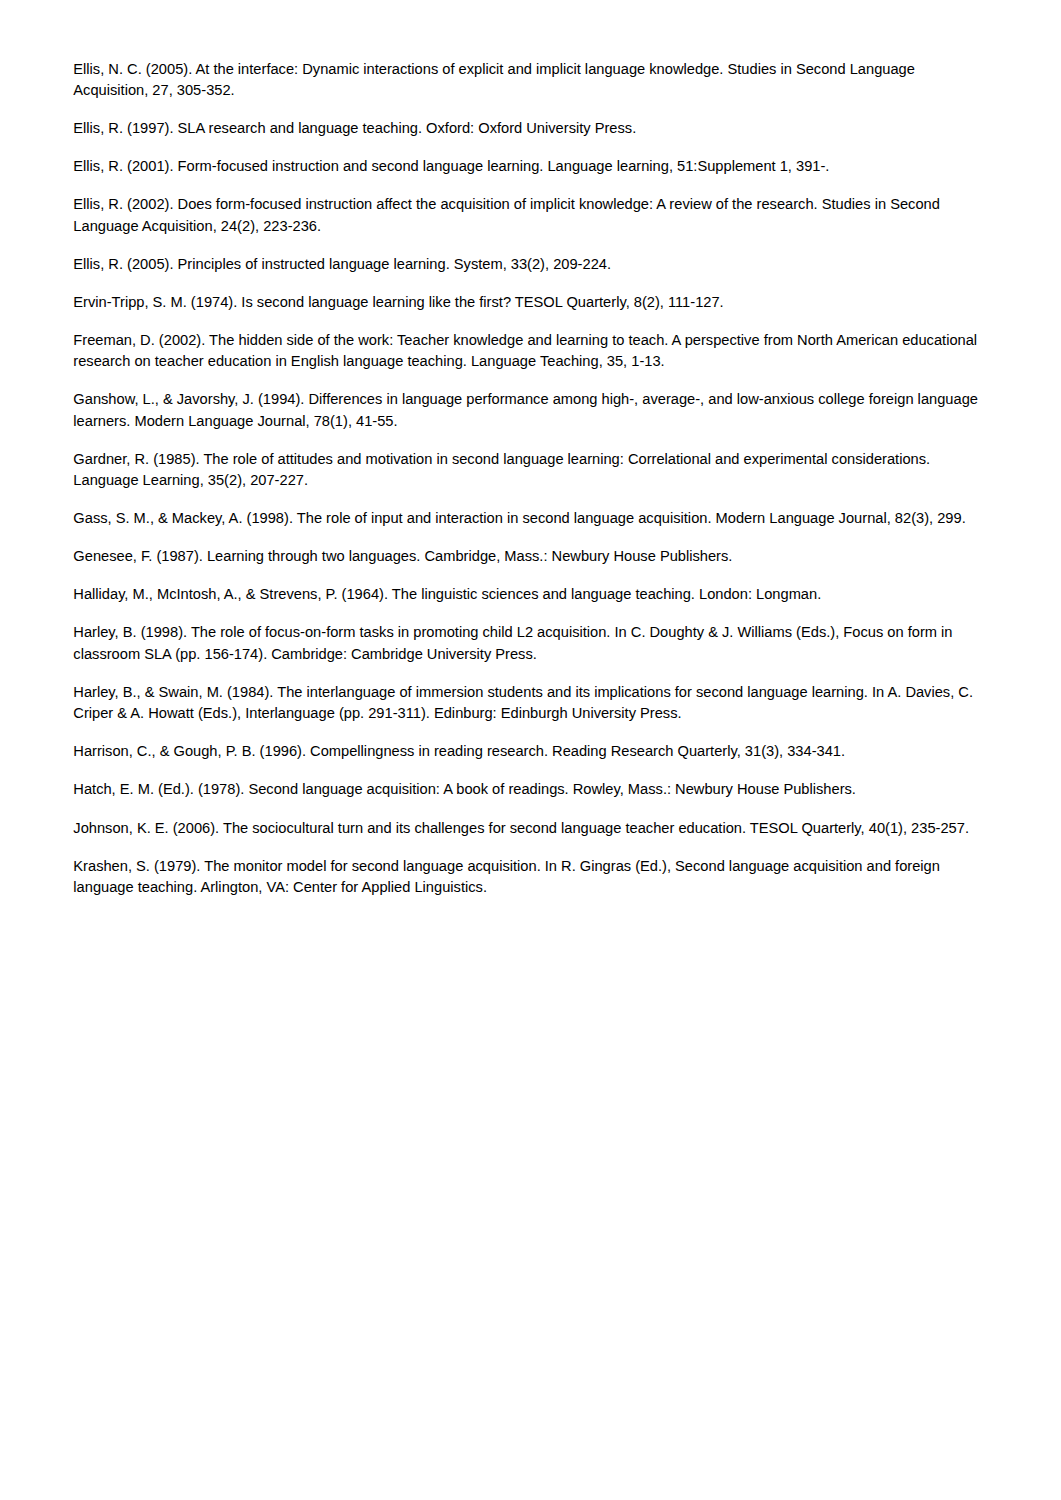Ellis, N. C. (2005). At the interface: Dynamic interactions of explicit and implicit language knowledge. Studies in Second Language Acquisition, 27, 305-352.
Ellis, R. (1997). SLA research and language teaching. Oxford: Oxford University Press.
Ellis, R. (2001). Form-focused instruction and second language learning. Language learning, 51:Supplement 1, 391-.
Ellis, R. (2002). Does form-focused instruction affect the acquisition of implicit knowledge: A review of the research. Studies in Second Language Acquisition, 24(2), 223-236.
Ellis, R. (2005). Principles of instructed language learning. System, 33(2), 209-224.
Ervin-Tripp, S. M. (1974). Is second language learning like the first? TESOL Quarterly, 8(2), 111-127.
Freeman, D. (2002). The hidden side of the work: Teacher knowledge and learning to teach. A perspective from North American educational research on teacher education in English language teaching. Language Teaching, 35, 1-13.
Ganshow, L., & Javorshy, J. (1994). Differences in language performance among high-, average-, and low-anxious college foreign language learners. Modern Language Journal, 78(1), 41-55.
Gardner, R. (1985). The role of attitudes and motivation in second language learning: Correlational and experimental considerations. Language Learning, 35(2), 207-227.
Gass, S. M., & Mackey, A. (1998). The role of input and interaction in second language acquisition. Modern Language Journal, 82(3), 299.
Genesee, F. (1987). Learning through two languages. Cambridge, Mass.: Newbury House Publishers.
Halliday, M., McIntosh, A., & Strevens, P. (1964). The linguistic sciences and language teaching. London: Longman.
Harley, B. (1998). The role of focus-on-form tasks in promoting child L2 acquisition. In C. Doughty & J. Williams (Eds.), Focus on form in classroom SLA (pp. 156-174). Cambridge: Cambridge University Press.
Harley, B., & Swain, M. (1984). The interlanguage of immersion students and its implications for second language learning. In A. Davies, C. Criper & A. Howatt (Eds.), Interlanguage (pp. 291-311). Edinburg: Edinburgh University Press.
Harrison, C., & Gough, P. B. (1996). Compellingness in reading research. Reading Research Quarterly, 31(3), 334-341.
Hatch, E. M. (Ed.). (1978). Second language acquisition: A book of readings. Rowley, Mass.: Newbury House Publishers.
Johnson, K. E. (2006). The sociocultural turn and its challenges for second language teacher education. TESOL Quarterly, 40(1), 235-257.
Krashen, S. (1979). The monitor model for second language acquisition. In R. Gingras (Ed.), Second language acquisition and foreign language teaching. Arlington, VA: Center for Applied Linguistics.